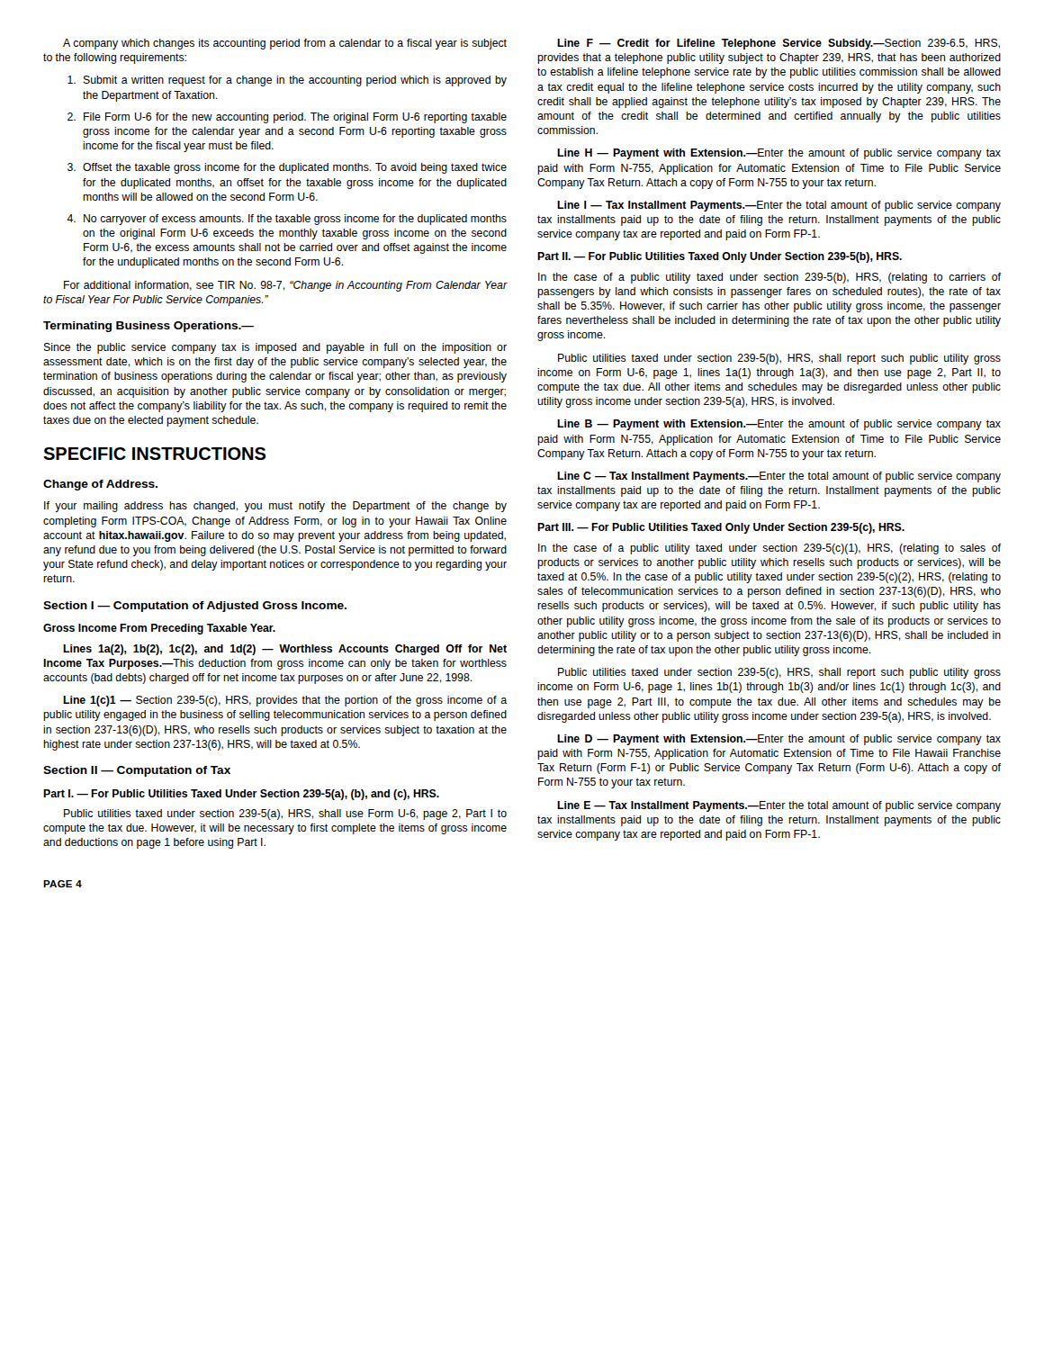A company which changes its accounting period from a calendar to a fiscal year is subject to the following requirements:
Submit a written request for a change in the accounting period which is approved by the Department of Taxation.
File Form U-6 for the new accounting period. The original Form U-6 reporting taxable gross income for the calendar year and a second Form U-6 reporting taxable gross income for the fiscal year must be filed.
Offset the taxable gross income for the duplicated months. To avoid being taxed twice for the duplicated months, an offset for the taxable gross income for the duplicated months will be allowed on the second Form U-6.
No carryover of excess amounts. If the taxable gross income for the duplicated months on the original Form U-6 exceeds the monthly taxable gross income on the second Form U-6, the excess amounts shall not be carried over and offset against the income for the unduplicated months on the second Form U-6.
For additional information, see TIR No. 98-7, “Change in Accounting From Calendar Year to Fiscal Year For Public Service Companies.”
Terminating Business Operations.—
Since the public service company tax is imposed and payable in full on the imposition or assessment date, which is on the first day of the public service company’s selected year, the termination of business operations during the calendar or fiscal year; other than, as previously discussed, an acquisition by another public service company or by consolidation or merger; does not affect the company’s liability for the tax. As such, the company is required to remit the taxes due on the elected payment schedule.
SPECIFIC INSTRUCTIONS
Change of Address.
If your mailing address has changed, you must notify the Department of the change by completing Form ITPS-COA, Change of Address Form, or log in to your Hawaii Tax Online account at hitax.hawaii.gov. Failure to do so may prevent your address from being updated, any refund due to you from being delivered (the U.S. Postal Service is not permitted to forward your State refund check), and delay important notices or correspondence to you regarding your return.
Section I — Computation of Adjusted Gross Income.
Gross Income From Preceding Taxable Year.
Lines 1a(2), 1b(2), 1c(2), and 1d(2) — Worthless Accounts Charged Off for Net Income Tax Purposes.—This deduction from gross income can only be taken for worthless accounts (bad debts) charged off for net income tax purposes on or after June 22, 1998.
Line 1(c)1 — Section 239-5(c), HRS, provides that the portion of the gross income of a public utility engaged in the business of selling telecommunication services to a person defined in section 237-13(6)(D), HRS, who resells such products or services subject to taxation at the highest rate under section 237-13(6), HRS, will be taxed at 0.5%.
Section II — Computation of Tax
Part I. — For Public Utilities Taxed Under Section 239-5(a), (b), and (c), HRS.
Public utilities taxed under section 239-5(a), HRS, shall use Form U-6, page 2, Part I to compute the tax due. However, it will be necessary to first complete the items of gross income and deductions on page 1 before using Part I.
Line F — Credit for Lifeline Telephone Service Subsidy.—Section 239-6.5, HRS, provides that a telephone public utility subject to Chapter 239, HRS, that has been authorized to establish a lifeline telephone service rate by the public utilities commission shall be allowed a tax credit equal to the lifeline telephone service costs incurred by the utility company, such credit shall be applied against the telephone utility’s tax imposed by Chapter 239, HRS. The amount of the credit shall be determined and certified annually by the public utilities commission.
Line H — Payment with Extension.—Enter the amount of public service company tax paid with Form N-755, Application for Automatic Extension of Time to File Public Service Company Tax Return. Attach a copy of Form N-755 to your tax return.
Line I — Tax Installment Payments.—Enter the total amount of public service company tax installments paid up to the date of filing the return. Installment payments of the public service company tax are reported and paid on Form FP-1.
Part II. — For Public Utilities Taxed Only Under Section 239-5(b), HRS.
In the case of a public utility taxed under section 239-5(b), HRS, (relating to carriers of passengers by land which consists in passenger fares on scheduled routes), the rate of tax shall be 5.35%. However, if such carrier has other public utility gross income, the passenger fares nevertheless shall be included in determining the rate of tax upon the other public utility gross income.
Public utilities taxed under section 239-5(b), HRS, shall report such public utility gross income on Form U-6, page 1, lines 1a(1) through 1a(3), and then use page 2, Part II, to compute the tax due. All other items and schedules may be disregarded unless other public utility gross income under section 239-5(a), HRS, is involved.
Line B — Payment with Extension.—Enter the amount of public service company tax paid with Form N-755, Application for Automatic Extension of Time to File Public Service Company Tax Return. Attach a copy of Form N-755 to your tax return.
Line C — Tax Installment Payments.—Enter the total amount of public service company tax installments paid up to the date of filing the return. Installment payments of the public service company tax are reported and paid on Form FP-1.
Part III. — For Public Utilities Taxed Only Under Section 239-5(c), HRS.
In the case of a public utility taxed under section 239-5(c)(1), HRS, (relating to sales of products or services to another public utility which resells such products or services), will be taxed at 0.5%. In the case of a public utility taxed under section 239-5(c)(2), HRS, (relating to sales of telecommunication services to a person defined in section 237-13(6)(D), HRS, who resells such products or services), will be taxed at 0.5%. However, if such public utility has other public utility gross income, the gross income from the sale of its products or services to another public utility or to a person subject to section 237-13(6)(D), HRS, shall be included in determining the rate of tax upon the other public utility gross income.
Public utilities taxed under section 239-5(c), HRS, shall report such public utility gross income on Form U-6, page 1, lines 1b(1) through 1b(3) and/or lines 1c(1) through 1c(3), and then use page 2, Part III, to compute the tax due. All other items and schedules may be disregarded unless other public utility gross income under section 239-5(a), HRS, is involved.
Line D — Payment with Extension.—Enter the amount of public service company tax paid with Form N-755, Application for Automatic Extension of Time to File Hawaii Franchise Tax Return (Form F-1) or Public Service Company Tax Return (Form U-6). Attach a copy of Form N-755 to your tax return.
Line E — Tax Installment Payments.—Enter the total amount of public service company tax installments paid up to the date of filing the return. Installment payments of the public service company tax are reported and paid on Form FP-1.
PAGE 4